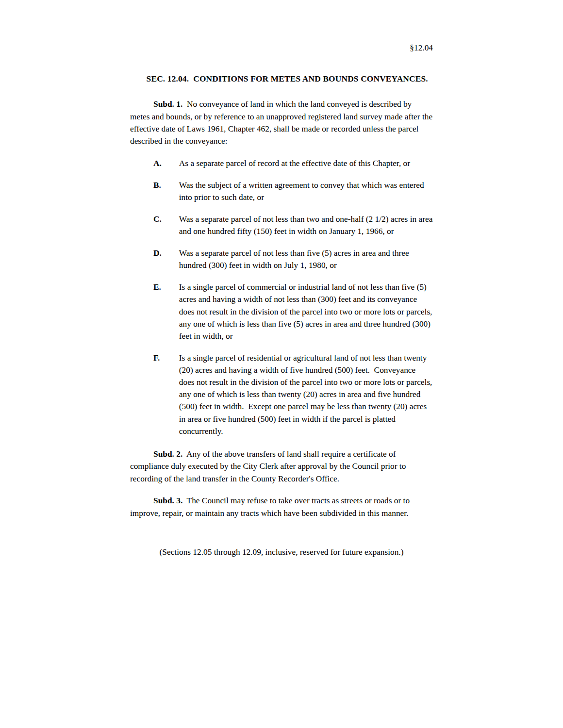§12.04
SEC. 12.04. CONDITIONS FOR METES AND BOUNDS CONVEYANCES.
Subd. 1. No conveyance of land in which the land conveyed is described by metes and bounds, or by reference to an unapproved registered land survey made after the effective date of Laws 1961, Chapter 462, shall be made or recorded unless the parcel described in the conveyance:
A. As a separate parcel of record at the effective date of this Chapter, or
B. Was the subject of a written agreement to convey that which was entered into prior to such date, or
C. Was a separate parcel of not less than two and one-half (2 1/2) acres in area and one hundred fifty (150) feet in width on January 1, 1966, or
D. Was a separate parcel of not less than five (5) acres in area and three hundred (300) feet in width on July 1, 1980, or
E. Is a single parcel of commercial or industrial land of not less than five (5) acres and having a width of not less than (300) feet and its conveyance does not result in the division of the parcel into two or more lots or parcels, any one of which is less than five (5) acres in area and three hundred (300) feet in width, or
F. Is a single parcel of residential or agricultural land of not less than twenty (20) acres and having a width of five hundred (500) feet. Conveyance does not result in the division of the parcel into two or more lots or parcels, any one of which is less than twenty (20) acres in area and five hundred (500) feet in width. Except one parcel may be less than twenty (20) acres in area or five hundred (500) feet in width if the parcel is platted concurrently.
Subd. 2. Any of the above transfers of land shall require a certificate of compliance duly executed by the City Clerk after approval by the Council prior to recording of the land transfer in the County Recorder's Office.
Subd. 3. The Council may refuse to take over tracts as streets or roads or to improve, repair, or maintain any tracts which have been subdivided in this manner.
(Sections 12.05 through 12.09, inclusive, reserved for future expansion.)